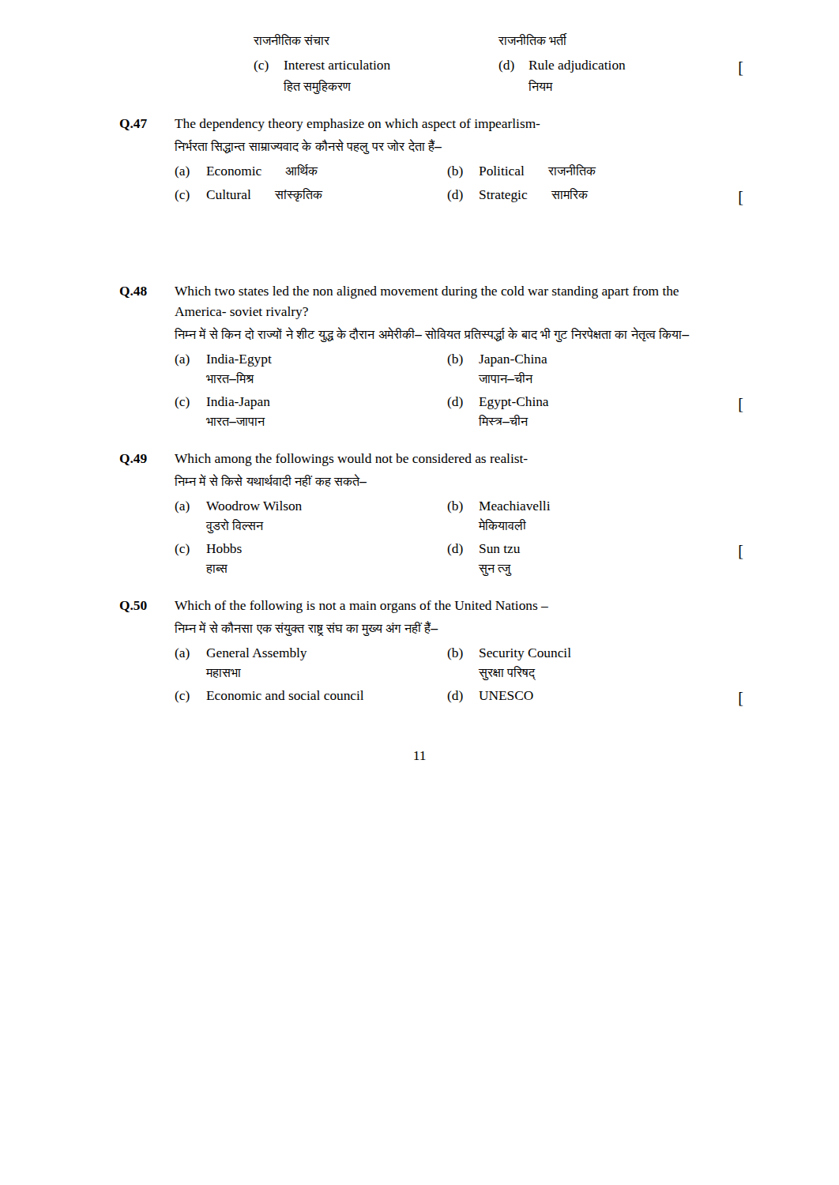राजनीतिक संचार
राजनीतिक भर्ती
(c)
Interest articulation
(d)
Rule adjudication
[
हित समुहिकरण
नियम
Q.47
The dependency theory emphasize on which aspect of impearlism-
निर्भरता सिद्धान्त साम्राज्यवाद के कौनसे पहलु पर जोर देता हैं–
(a)
Economicआर्थिक
(b)
Politicalराजनीतिक
(c)
Culturalसांस्कृतिक
(d)
Strategicसामरिक
[
Q.48
Which two states led the non aligned movement during the cold war standing apart from the America- soviet rivalry?
निम्न में से किन दो राज्यों ने शीट युद्ध के दौरान अमेरीकी– सोवियत प्रतिस्पर्द्धा के बाद भी गुट निरपेक्षता का नेतृत्व किया–
(a)
India-Egypt भारत–मिश्र
(b)
Japan-China जापान–चीन
(c)
India-Japan भारत–जापान
(d)
Egypt-China मिस्त्र–चीन
[
Q.49
Which among the followings would not be considered as realist-
निम्न में से किसे यथार्थवादी नहीं कह सकते–
(a)
Woodrow Wilson वुडरो विल्सन
(b)
Meachiavelli मेकियावली
(c)
Hobbs हाब्स
(d)
Sun tzu सुन त्जु
[
Q.50
Which of the following is not a main organs of the United Nations –
निम्न में से कौनसा एक संयुक्त राष्ट्र संघ का मुख्य अंग नहीं हैं–
(a)
General Assembly महासभा
(b)
Security Council सुरक्षा परिषद्
(c)
Economic and social council
(d)
UNESCO
[
11